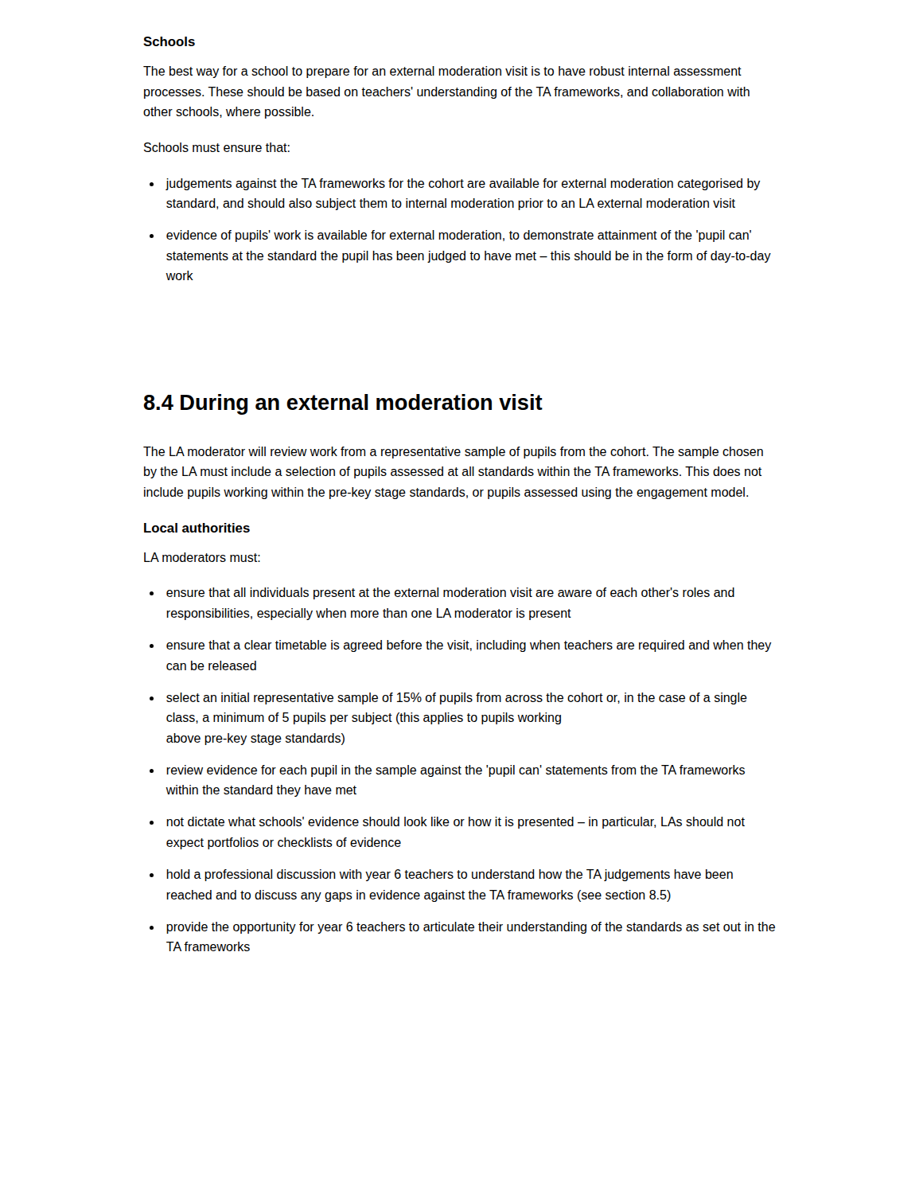Schools
The best way for a school to prepare for an external moderation visit is to have robust internal assessment processes. These should be based on teachers' understanding of the TA frameworks, and collaboration with other schools, where possible.
Schools must ensure that:
judgements against the TA frameworks for the cohort are available for external moderation categorised by standard, and should also subject them to internal moderation prior to an LA external moderation visit
evidence of pupils' work is available for external moderation, to demonstrate attainment of the 'pupil can' statements at the standard the pupil has been judged to have met – this should be in the form of day-to-day work
8.4 During an external moderation visit
The LA moderator will review work from a representative sample of pupils from the cohort. The sample chosen by the LA must include a selection of pupils assessed at all standards within the TA frameworks. This does not include pupils working within the pre-key stage standards, or pupils assessed using the engagement model.
Local authorities
LA moderators must:
ensure that all individuals present at the external moderation visit are aware of each other's roles and responsibilities, especially when more than one LA moderator is present
ensure that a clear timetable is agreed before the visit, including when teachers are required and when they can be released
select an initial representative sample of 15% of pupils from across the cohort or, in the case of a single class, a minimum of 5 pupils per subject (this applies to pupils working
above pre-key stage standards)
review evidence for each pupil in the sample against the 'pupil can' statements from the TA frameworks within the standard they have met
not dictate what schools' evidence should look like or how it is presented – in particular, LAs should not expect portfolios or checklists of evidence
hold a professional discussion with year 6 teachers to understand how the TA judgements have been reached and to discuss any gaps in evidence against the TA frameworks (see section 8.5)
provide the opportunity for year 6 teachers to articulate their understanding of the standards as set out in the TA frameworks